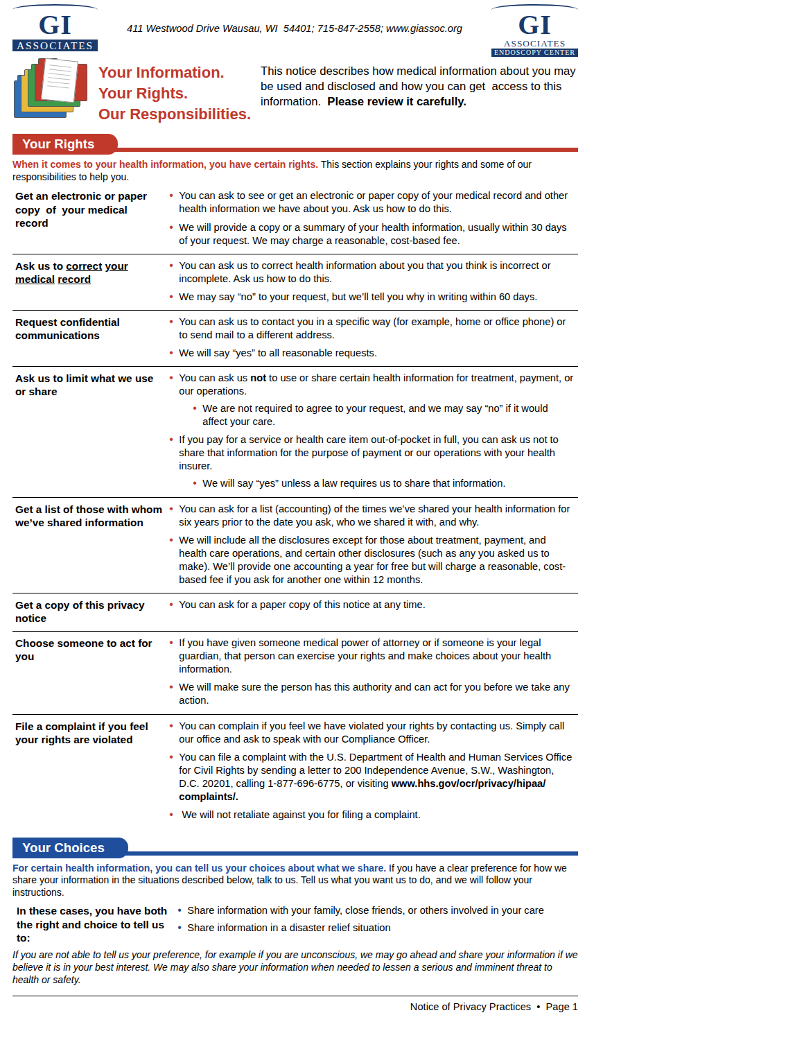GI ASSOCIATES
411 Westwood Drive Wausau, WI 54401; 715-847-2558; www.giassoc.org
GI ASSOCIATES ENDOSCOPY CENTER
Your Information.
Your Rights.
Our Responsibilities.
This notice describes how medical information about you may be used and disclosed and how you can get access to this information. Please review it carefully.
Your Rights
When it comes to your health information, you have certain rights. This section explains your rights and some of our responsibilities to help you.
| Get an electronic or paper copy of your medical record | You can ask to see or get an electronic or paper copy of your medical record and other health information we have about you. Ask us how to do this. We will provide a copy or a summary of your health information, usually within 30 days of your request. We may charge a reasonable, cost-based fee. |
| Ask us to correct your medical record | You can ask us to correct health information about you that you think is incorrect or incomplete. Ask us how to do this. We may say “no” to your request, but we’ll tell you why in writing within 60 days. |
| Request confidential communications | You can ask us to contact you in a specific way (for example, home or office phone) or to send mail to a different address. We will say “yes” to all reasonable requests. |
| Ask us to limit what we use or share | You can ask us not to use or share certain health information for treatment, payment, or our operations. We are not required to agree to your request, and we may say “no” if it would affect your care. If you pay for a service or health care item out-of-pocket in full, you can ask us not to share that information for the purpose of payment or our operations with your health insurer. We will say “yes” unless a law requires us to share that information. |
| Get a list of those with whom we’ve shared information | You can ask for a list (accounting) of the times we’ve shared your health information for six years prior to the date you ask, who we shared it with, and why. We will include all the disclosures except for those about treatment, payment, and health care operations, and certain other disclosures (such as any you asked us to make). We’ll provide one accounting a year for free but will charge a reasonable, cost-based fee if you ask for another one within 12 months. |
| Get a copy of this privacy notice | You can ask for a paper copy of this notice at any time. |
| Choose someone to act for you | If you have given someone medical power of attorney or if someone is your legal guardian, that person can exercise your rights and make choices about your health information. We will make sure the person has this authority and can act for you before we take any action. |
| File a complaint if you feel your rights are violated | You can complain if you feel we have violated your rights by contacting us. Simply call our office and ask to speak with our Compliance Officer. You can file a complaint with the U.S. Department of Health and Human Services Office for Civil Rights by sending a letter to 200 Independence Avenue, S.W., Washington, D.C. 20201, calling 1-877-696-6775, or visiting www.hhs.gov/ocr/privacy/hipaa/ complaints/. We will not retaliate against you for filing a complaint. |
Your Choices
For certain health information, you can tell us your choices about what we share. If you have a clear preference for how we share your information in the situations described below, talk to us. Tell us what you want us to do, and we will follow your instructions.
In these cases, you have both the right and choice to tell us to:
Share information with your family, close friends, or others involved in your care
Share information in a disaster relief situation
If you are not able to tell us your preference, for example if you are unconscious, we may go ahead and share your information if we believe it is in your best interest. We may also share your information when needed to lessen a serious and imminent threat to health or safety.
Notice of Privacy Practices • Page 1